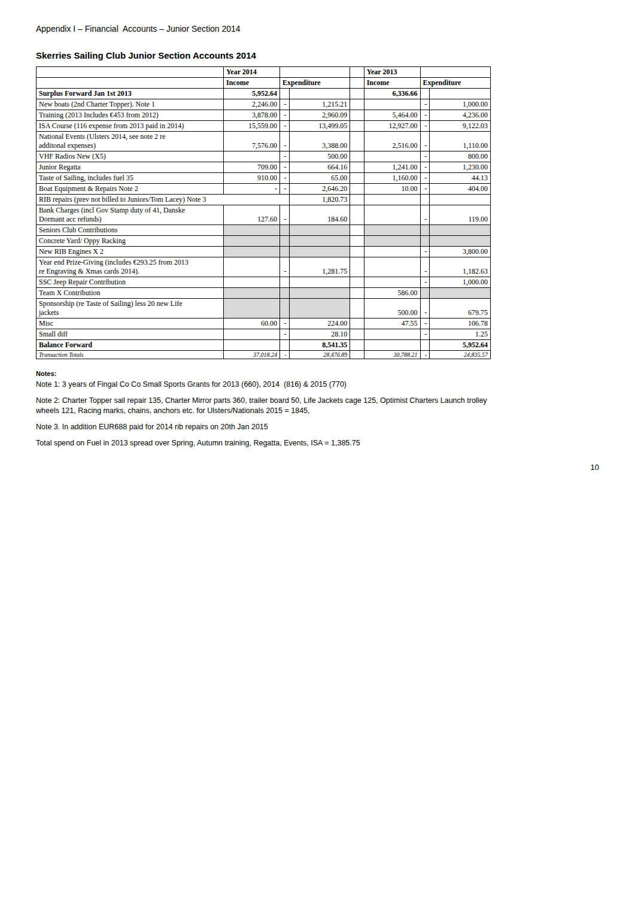Appendix I – Financial Accounts – Junior Section 2014
Skerries Sailing Club Junior Section Accounts 2014
| | Year 2014 | | | Year 2013 | |
| --- | --- | --- | --- | --- | --- |
| | Income | Expenditure | | Income | Expenditure |
| Surplus Forward Jan 1st 2013 | 5,952.64 | | | | 6,336.66 | | |
| New boats (2nd Charter Topper). Note 1 | 2,246.00 | - | 1,215.21 | | | - | 1,000.00 |
| Training (2013 Includes €453 from 2012) | 3,878.00 | - | 2,960.09 | | 5,464.00 | - | 4,236.00 |
| ISA Course (116 expense from 2013 paid in 2014) | 15,559.00 | - | 13,499.05 | | 12,927.00 | - | 9,122.03 |
| National Events (Ulsters 2014, see note 2 re additonal expenses) | 7,576.00 | - | 3,388.00 | | 2,516.00 | - | 1,110.00 |
| VHF Radios New (X5) | | - | 500.00 | | | - | 800.00 |
| Junior Regatta | 709.00 | - | 664.16 | | 1,241.00 | - | 1,230.00 |
| Taste of Sailing, includes fuel 35 | 910.00 | - | 65.00 | | 1,160.00 | - | 44.13 |
| Boat Equipment & Repairs Note 2 | - | - | 2,646.20 | | 10.00 | - | 404.00 |
| RIB repairs (prev not billed to Juniors/Tom Lacey) Note 3 | 1,820.73 | | | | |
| Bank Charges (incl Gov Stamp duty of 41, Danske Dormant acc refunds) | 127.60 | - | 184.60 | | | - | 119.00 |
| Seniors Club Contributions | | | | | | | |
| Concrete Yard/ Oppy Racking | | | | | | | |
| New RIB Engines X 2 | | | | | | - | 3,800.00 |
| Year end Prize-Giving (includes €293.25 from 2013 re Engraving & Xmas cards 2014). | | - | 1,281.75 | | | - | 1,182.63 |
| SSC Jeep Repair Contribution | | | | | | - | 1,000.00 |
| Team X Contribution | | | | | 586.00 | | |
| Sponsorship (re Taste of Sailing) less 20 new Life jackets | | | | | 500.00 | - | 679.75 |
| Misc | 60.00 | - | 224.00 | | 47.55 | - | 106.78 |
| Small diff | | - | 28.10 | | | - | 1.25 |
| Balance Forward | | | 8,541.35 | | | | 5,952.64 |
| Transaction Totals | 37,018.24 | - | 28,476.89 | | 30,788.21 | - | 24,835.57 |
Notes:
Note 1: 3 years of Fingal Co Co Small Sports Grants for 2013 (660), 2014 (816) & 2015 (770)
Note 2: Charter Topper sail repair 135, Charter Mirror parts 360, trailer board 50, Life Jackets cage 125, Optimist Charters Launch trolley wheels 121, Racing marks, chains, anchors etc. for Ulsters/Nationals 2015 = 1845,
Note 3. In addition EUR688 paid for 2014 rib repairs on 20th Jan 2015
Total spend on Fuel in 2013 spread over Spring, Autumn training, Regatta, Events, ISA = 1,385.75
10